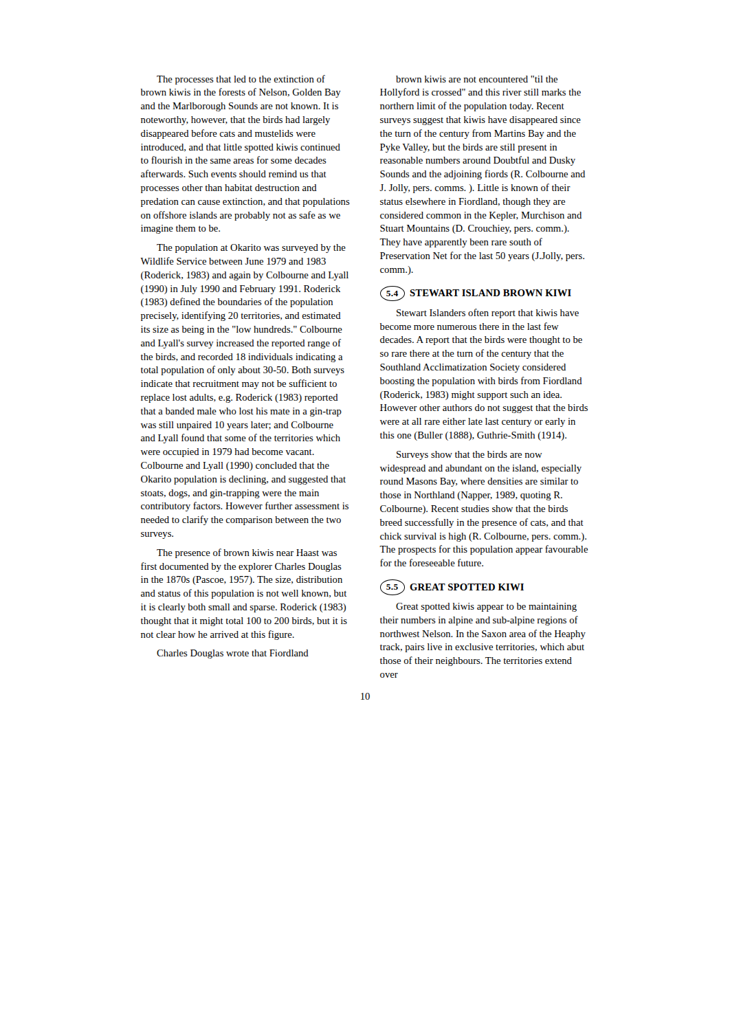The processes that led to the extinction of brown kiwis in the forests of Nelson, Golden Bay and the Marlborough Sounds are not known. It is noteworthy, however, that the birds had largely disappeared before cats and mustelids were introduced, and that little spotted kiwis continued to flourish in the same areas for some decades afterwards. Such events should remind us that processes other than habitat destruction and predation can cause extinction, and that populations on offshore islands are probably not as safe as we imagine them to be.
The population at Okarito was surveyed by the Wildlife Service between June 1979 and 1983 (Roderick, 1983) and again by Colbourne and Lyall (1990) in July 1990 and February 1991. Roderick (1983) defined the boundaries of the population precisely, identifying 20 territories, and estimated its size as being in the "low hundreds." Colbourne and Lyall's survey increased the reported range of the birds, and recorded 18 individuals indicating a total population of only about 30-50. Both surveys indicate that recruitment may not be sufficient to replace lost adults, e.g. Roderick (1983) reported that a banded male who lost his mate in a gin-trap was still unpaired 10 years later; and Colbourne and Lyall found that some of the territories which were occupied in 1979 had become vacant. Colbourne and Lyall (1990) concluded that the Okarito population is declining, and suggested that stoats, dogs, and gin-trapping were the main contributory factors. However further assessment is needed to clarify the comparison between the two surveys.
The presence of brown kiwis near Haast was first documented by the explorer Charles Douglas in the 1870s (Pascoe, 1957). The size, distribution and status of this population is not well known, but it is clearly both small and sparse. Roderick (1983) thought that it might total 100 to 200 birds, but it is not clear how he arrived at this figure.
Charles Douglas wrote that Fiordland
brown kiwis are not encountered "til the Hollyford is crossed" and this river still marks the northern limit of the population today. Recent surveys suggest that kiwis have disappeared since the turn of the century from Martins Bay and the Pyke Valley, but the birds are still present in reasonable numbers around Doubtful and Dusky Sounds and the adjoining fiords (R. Colbourne and J. Jolly, pers. comms. ). Little is known of their status elsewhere in Fiordland, though they are considered common in the Kepler, Murchison and Stuart Mountains (D. Crouchiey, pers. comm.). They have apparently been rare south of Preservation Net for the last 50 years (J.Jolly, pers. comm.).
5.4
STEWART ISLAND BROWN KIWI
Stewart Islanders often report that kiwis have become more numerous there in the last few decades. A report that the birds were thought to be so rare there at the turn of the century that the Southland Acclimatization Society considered boosting the population with birds from Fiordland (Roderick, 1983) might support such an idea. However other authors do not suggest that the birds were at all rare either late last century or early in this one (Buller (1888), Guthrie-Smith (1914).
Surveys show that the birds are now widespread and abundant on the island, especially round Masons Bay, where densities are similar to those in Northland (Napper, 1989, quoting R. Colbourne). Recent studies show that the birds breed successfully in the presence of cats, and that chick survival is high (R. Colbourne, pers. comm.). The prospects for this population appear favourable for the foreseeable future.
5.5
GREAT SPOTTED KIWI
Great spotted kiwis appear to be maintaining their numbers in alpine and sub-alpine regions of northwest Nelson. In the Saxon area of the Heaphy track, pairs live in exclusive territories, which abut those of their neighbours. The territories extend over
10